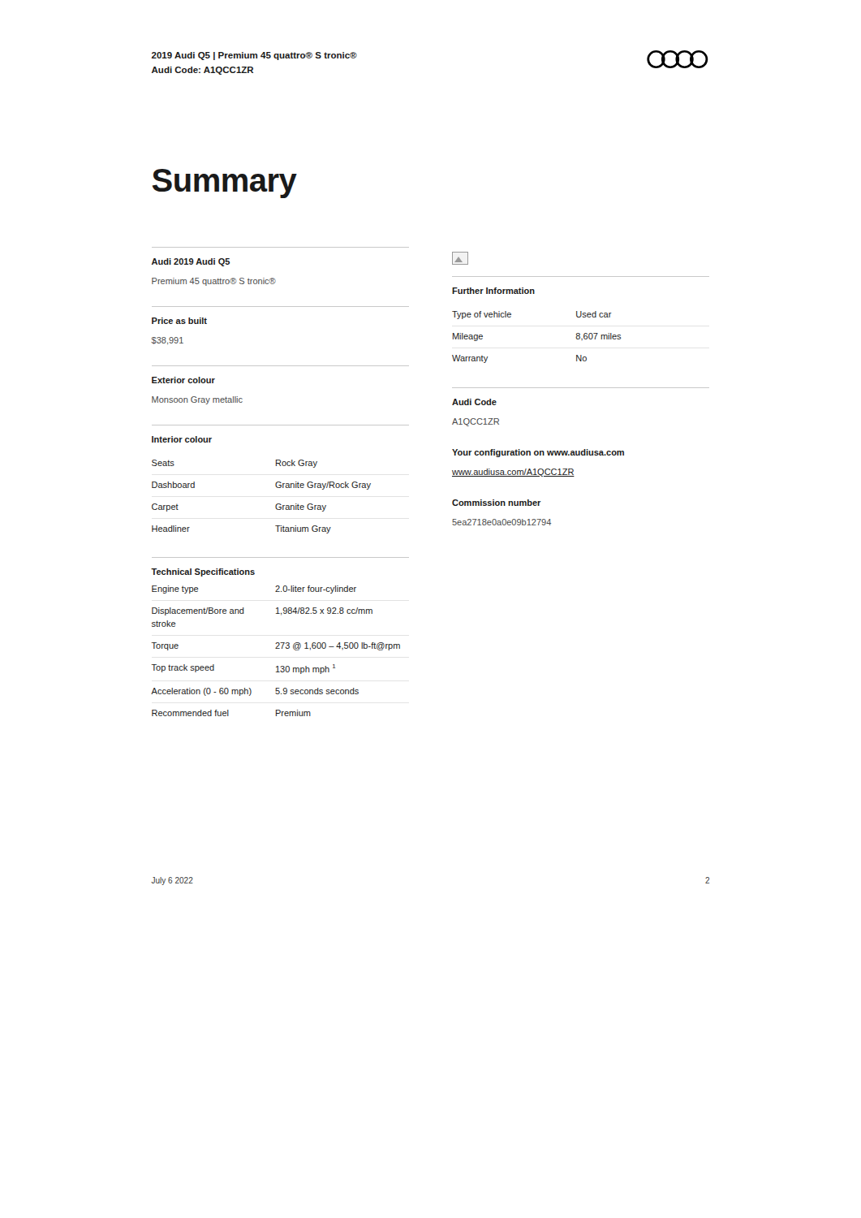2019 Audi Q5 | Premium 45 quattro® S tronic®
Audi Code: A1QCC1ZR
Summary
Audi 2019 Audi Q5
Premium 45 quattro® S tronic®
Price as built
$38,991
Exterior colour
Monsoon Gray metallic
Interior colour
| Seats | Rock Gray |
| Dashboard | Granite Gray/Rock Gray |
| Carpet | Granite Gray |
| Headliner | Titanium Gray |
Technical Specifications
| Engine type | 2.0-liter four-cylinder |
| Displacement/Bore and stroke | 1,984/82.5 x 92.8 cc/mm |
| Torque | 273 @ 1,600 – 4,500 lb-ft@rpm |
| Top track speed | 130 mph mph 1 |
| Acceleration (0 - 60 mph) | 5.9 seconds seconds |
| Recommended fuel | Premium |
Further Information
| Type of vehicle | Used car |
| Mileage | 8,607 miles |
| Warranty | No |
Audi Code
A1QCC1ZR
Your configuration on www.audiusa.com
www.audiusa.com/A1QCC1ZR
Commission number
5ea2718e0a0e09b12794
July 6 2022 2